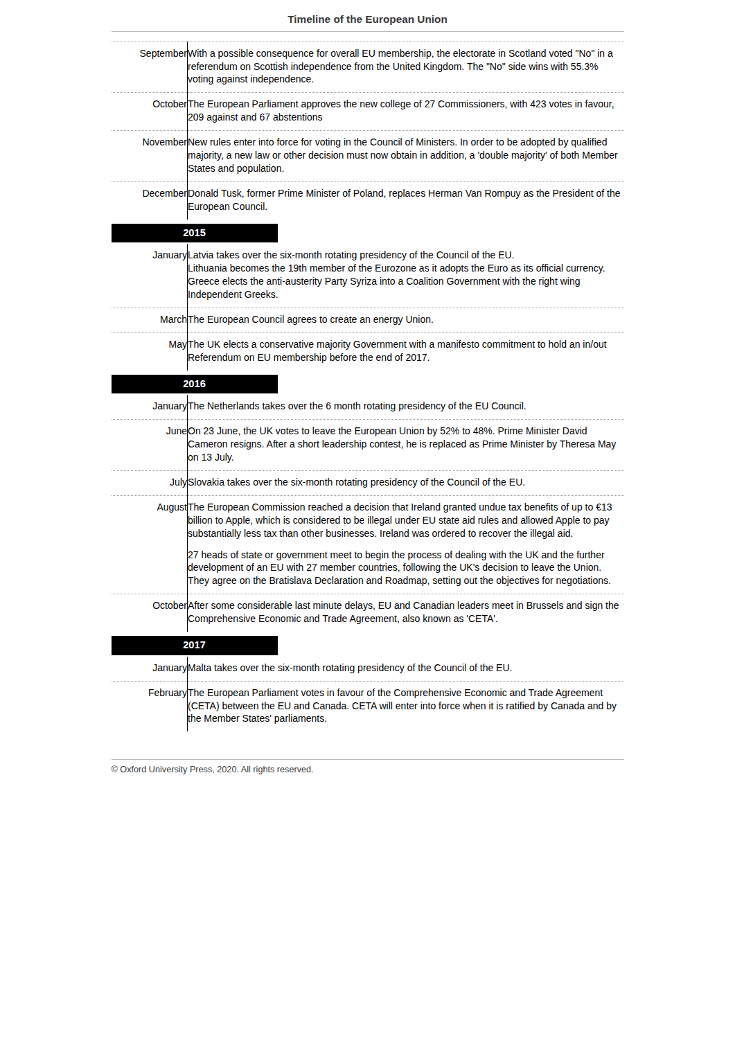Timeline of the European Union
| September | With a possible consequence for overall EU membership, the electorate in Scotland voted "No" in a referendum on Scottish independence from the United Kingdom. The "No" side wins with 55.3% voting against independence. |
| October | The European Parliament approves the new college of 27 Commissioners, with 423 votes in favour, 209 against and 67 abstentions |
| November | New rules enter into force for voting in the Council of Ministers. In order to be adopted by qualified majority, a new law or other decision must now obtain in addition, a 'double majority' of both Member States and population. |
| December | Donald Tusk, former Prime Minister of Poland, replaces Herman Van Rompuy as the President of the European Council. |
| 2015 |
| January | Latvia takes over the six-month rotating presidency of the Council of the EU. Lithuania becomes the 19th member of the Eurozone as it adopts the Euro as its official currency. Greece elects the anti-austerity Party Syriza into a Coalition Government with the right wing Independent Greeks. |
| March | The European Council agrees to create an energy Union. |
| May | The UK elects a conservative majority Government with a manifesto commitment to hold an in/out Referendum on EU membership before the end of 2017. |
| 2016 |
| January | The Netherlands takes over the 6 month rotating presidency of the EU Council. |
| June | On 23 June, the UK votes to leave the European Union by 52% to 48%. Prime Minister David Cameron resigns. After a short leadership contest, he is replaced as Prime Minister by Theresa May on 13 July. |
| July | Slovakia takes over the six-month rotating presidency of the Council of the EU. |
| August | The European Commission reached a decision that Ireland granted undue tax benefits of up to €13 billion to Apple, which is considered to be illegal under EU state aid rules and allowed Apple to pay substantially less tax than other businesses. Ireland was ordered to recover the illegal aid. 27 heads of state or government meet to begin the process of dealing with the UK and the further development of an EU with 27 member countries, following the UK's decision to leave the Union. They agree on the Bratislava Declaration and Roadmap, setting out the objectives for negotiations. |
| October | After some considerable last minute delays, EU and Canadian leaders meet in Brussels and sign the Comprehensive Economic and Trade Agreement, also known as 'CETA'. |
| 2017 |
| January | Malta takes over the six-month rotating presidency of the Council of the EU. |
| February | The European Parliament votes in favour of the Comprehensive Economic and Trade Agreement (CETA) between the EU and Canada. CETA will enter into force when it is ratified by Canada and by the Member States' parliaments. |
© Oxford University Press, 2020. All rights reserved.